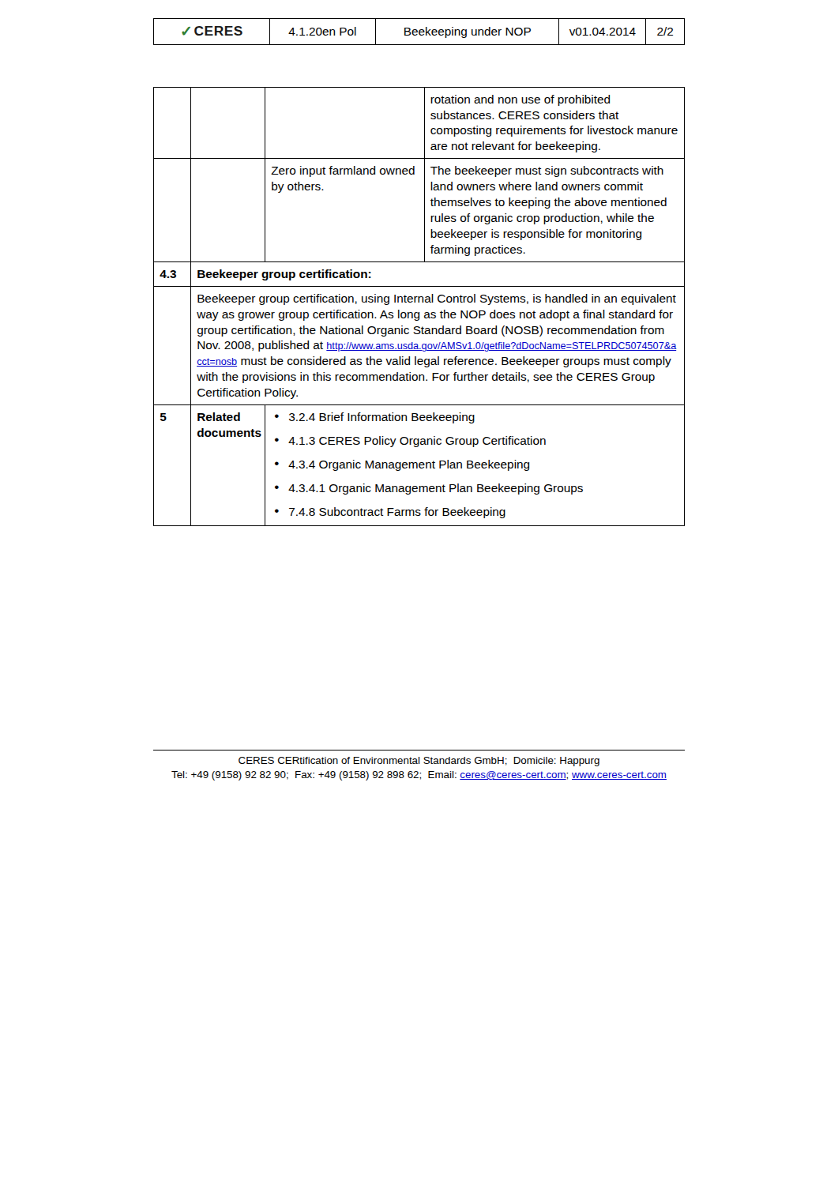| ✓ CERES | 4.1.20en Pol | Beekeeping under NOP | v01.04.2014 | 2/2 |
| | | | rotation and non use of prohibited substances. CERES considers that composting require­ments for livestock manure are not relevant for beekeeping. |
| | | Zero input farmland owned by others. | The beekeeper must sign subcontracts with land owners where land owners commit themselves to keeping the above mentioned rules of organic crop production, while the beekeeper is responsible for monitoring farming practices. |
| 4.3 | Beekeeper group certification: |
| | Beekeeper group certification, using Internal Control Systems, is handled in an equivalent way as grower group certification. As long as the NOP does not adopt a final standard for group certification, the National Organic Standard Board (NOSB) recommendation from Nov. 2008, published at http://www.ams.usda.gov/AMSv1.0/getfile?dDocName=STELPRDC5074507&acct=nosb must be considered as the valid legal reference. Beekeeper groups must comply with the provisions in this recommendation. For further details, see the CERES Group Certification Policy. |
| 5 | Related documents | 3.2.4 Brief Information Beekeeping 4.1.3 CERES Policy Organic Group Certification 4.3.4 Organic Management Plan Beekeeping 4.3.4.1 Organic Management Plan Beekeeping Groups 7.4.8 Subcontract Farms for Beekeeping |
CERES CERtification of Environmental Standards GmbH; Domicile: Happurg
Tel: +49 (9158) 92 82 90; Fax: +49 (9158) 92 898 62; Email: ceres@ceres-cert.com; www.ceres-cert.com